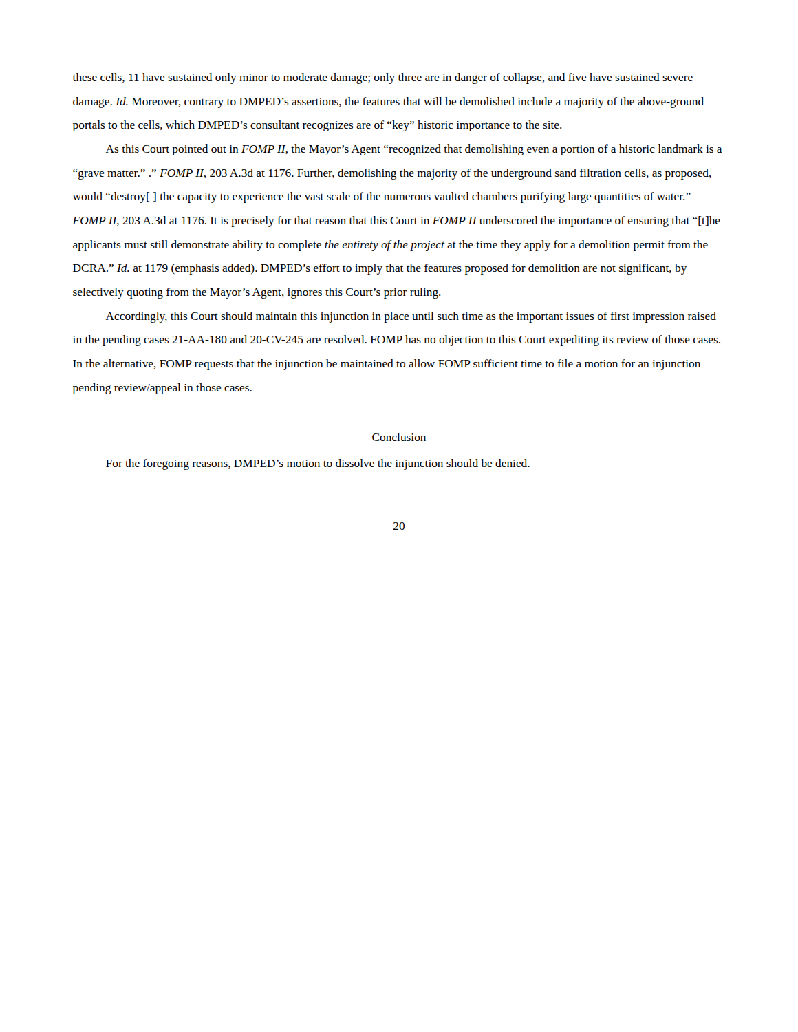these cells, 11 have sustained only minor to moderate damage; only three are in danger of collapse, and five have sustained severe damage. Id. Moreover, contrary to DMPED’s assertions, the features that will be demolished include a majority of the above-ground portals to the cells, which DMPED’s consultant recognizes are of “key” historic importance to the site.
As this Court pointed out in FOMP II, the Mayor’s Agent “recognized that demolishing even a portion of a historic landmark is a “grave matter.” .” FOMP II, 203 A.3d at 1176. Further, demolishing the majority of the underground sand filtration cells, as proposed, would “destroy[ ] the capacity to experience the vast scale of the numerous vaulted chambers purifying large quantities of water.” FOMP II, 203 A.3d at 1176. It is precisely for that reason that this Court in FOMP II underscored the importance of ensuring that “[t]he applicants must still demonstrate ability to complete the entirety of the project at the time they apply for a demolition permit from the DCRA.” Id. at 1179 (emphasis added). DMPED’s effort to imply that the features proposed for demolition are not significant, by selectively quoting from the Mayor’s Agent, ignores this Court’s prior ruling.
Accordingly, this Court should maintain this injunction in place until such time as the important issues of first impression raised in the pending cases 21-AA-180 and 20-CV-245 are resolved. FOMP has no objection to this Court expediting its review of those cases. In the alternative, FOMP requests that the injunction be maintained to allow FOMP sufficient time to file a motion for an injunction pending review/appeal in those cases.
Conclusion
For the foregoing reasons, DMPED’s motion to dissolve the injunction should be denied.
20